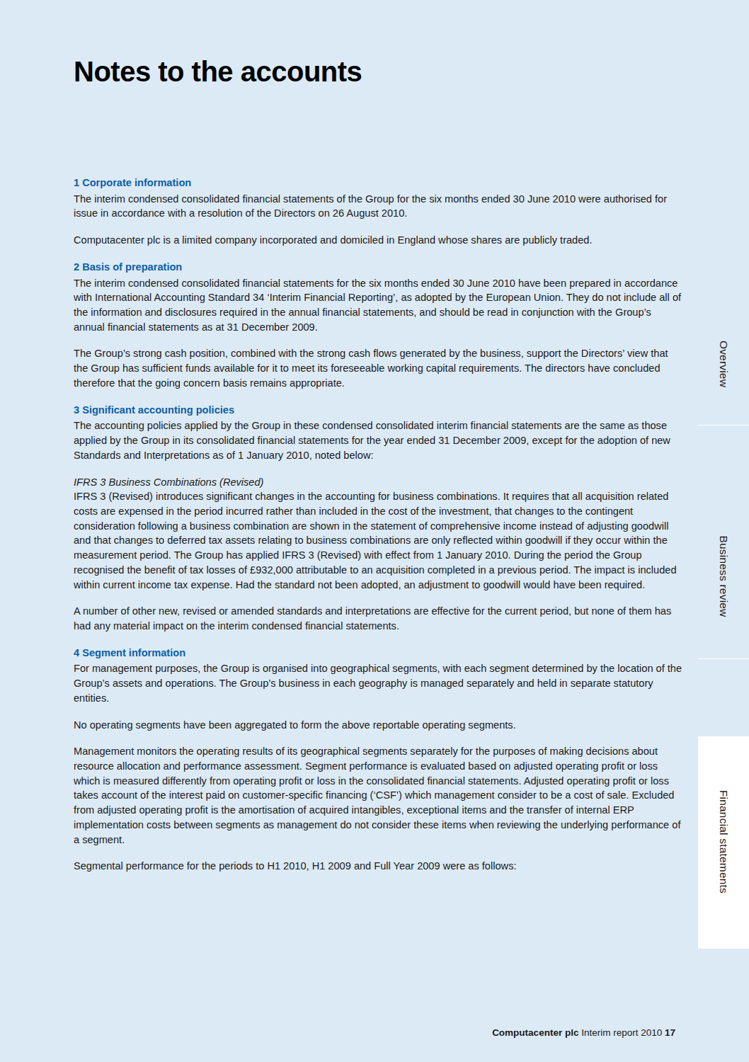Overview
Business review
Financial statements
Notes to the accounts
1 Corporate information
The interim condensed consolidated financial statements of the Group for the six months ended 30 June 2010 were authorised for issue in accordance with a resolution of the Directors on 26 August 2010.
Computacenter plc is a limited company incorporated and domiciled in England whose shares are publicly traded.
2 Basis of preparation
The interim condensed consolidated financial statements for the six months ended 30 June 2010 have been prepared in accordance with International Accounting Standard 34 ‘Interim Financial Reporting’, as adopted by the European Union. They do not include all of the information and disclosures required in the annual financial statements, and should be read in conjunction with the Group’s annual financial statements as at 31 December 2009.
The Group’s strong cash position, combined with the strong cash flows generated by the business, support the Directors’ view that the Group has sufficient funds available for it to meet its foreseeable working capital requirements. The directors have concluded therefore that the going concern basis remains appropriate.
3 Significant accounting policies
The accounting policies applied by the Group in these condensed consolidated interim financial statements are the same as those applied by the Group in its consolidated financial statements for the year ended 31 December 2009, except for the adoption of new Standards and Interpretations as of 1 January 2010, noted below:
IFRS 3 Business Combinations (Revised)
IFRS 3 (Revised) introduces significant changes in the accounting for business combinations. It requires that all acquisition related costs are expensed in the period incurred rather than included in the cost of the investment, that changes to the contingent consideration following a business combination are shown in the statement of comprehensive income instead of adjusting goodwill and that changes to deferred tax assets relating to business combinations are only reflected within goodwill if they occur within the measurement period. The Group has applied IFRS 3 (Revised) with effect from 1 January 2010. During the period the Group recognised the benefit of tax losses of £932,000 attributable to an acquisition completed in a previous period. The impact is included within current income tax expense. Had the standard not been adopted, an adjustment to goodwill would have been required.
A number of other new, revised or amended standards and interpretations are effective for the current period, but none of them has had any material impact on the interim condensed financial statements.
4 Segment information
For management purposes, the Group is organised into geographical segments, with each segment determined by the location of the Group’s assets and operations. The Group’s business in each geography is managed separately and held in separate statutory entities.
No operating segments have been aggregated to form the above reportable operating segments.
Management monitors the operating results of its geographical segments separately for the purposes of making decisions about resource allocation and performance assessment. Segment performance is evaluated based on adjusted operating profit or loss which is measured differently from operating profit or loss in the consolidated financial statements. Adjusted operating profit or loss takes account of the interest paid on customer-specific financing (‘CSF’) which management consider to be a cost of sale. Excluded from adjusted operating profit is the amortisation of acquired intangibles, exceptional items and the transfer of internal ERP implementation costs between segments as management do not consider these items when reviewing the underlying performance of a segment.
Segmental performance for the periods to H1 2010, H1 2009 and Full Year 2009 were as follows:
Computacenter plc Interim report 2010 17